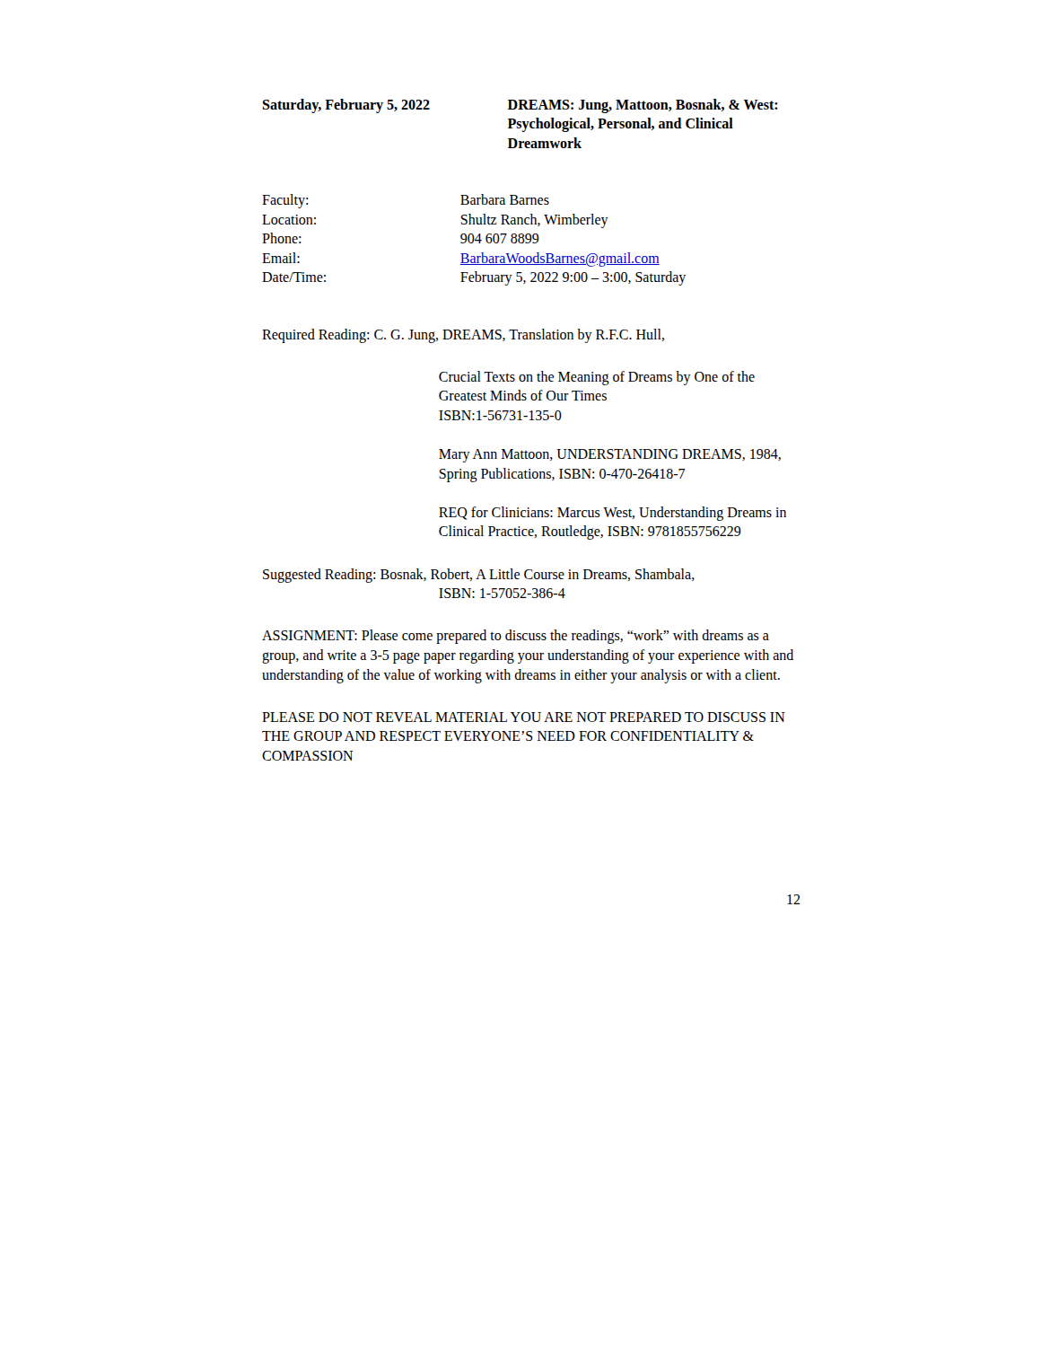Saturday, February 5, 2022
DREAMS: Jung, Mattoon, Bosnak, & West:
Psychological, Personal, and Clinical Dreamwork
| Faculty: | Barbara Barnes |
| Location: | Shultz Ranch, Wimberley |
| Phone: | 904 607 8899 |
| Email: | BarbaraWoodsBarnes@gmail.com |
| Date/Time: | February 5, 2022 9:00 – 3:00, Saturday |
Required Reading:
C. G. Jung, DREAMS, Translation by R.F.C. Hull,
Crucial Texts on the Meaning of Dreams by One of the Greatest Minds of Our Times
ISBN:1-56731-135-0
Mary Ann Mattoon, UNDERSTANDING DREAMS, 1984, Spring Publications, ISBN: 0-470-26418-7
REQ for Clinicians: Marcus West, Understanding Dreams in Clinical Practice, Routledge, ISBN: 9781855756229
Suggested Reading: Bosnak, Robert, A Little Course in Dreams, Shambala,
ISBN: 1-57052-386-4
ASSIGNMENT: Please come prepared to discuss the readings, “work” with dreams as a group, and write a 3-5 page paper regarding your understanding of your experience with and understanding of the value of working with dreams in either your analysis or with a client.
PLEASE DO NOT REVEAL MATERIAL YOU ARE NOT PREPARED TO DISCUSS IN THE GROUP AND RESPECT EVERYONE’S NEED FOR CONFIDENTIALITY & COMPASSION
12